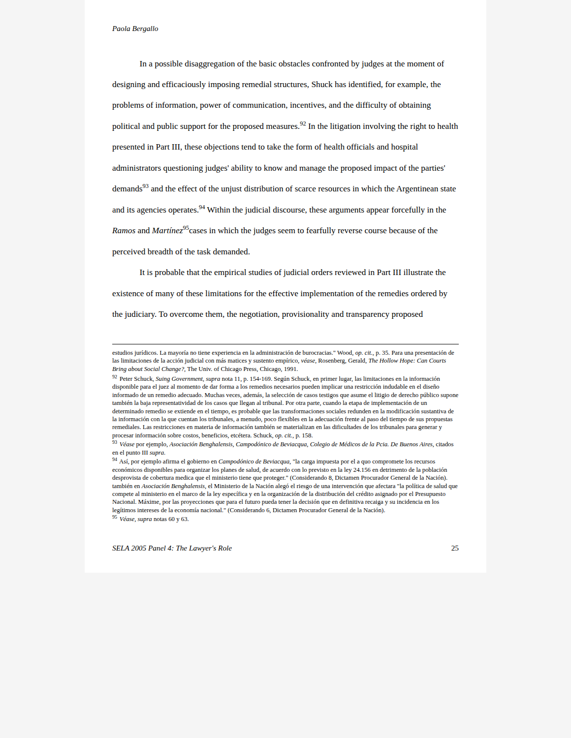Paola Bergallo
In a possible disaggregation of the basic obstacles confronted by judges at the moment of designing and efficaciously imposing remedial structures, Shuck has identified, for example, the problems of information, power of communication, incentives, and the difficulty of obtaining political and public support for the proposed measures.92 In the litigation involving the right to health presented in Part III, these objections tend to take the form of health officials and hospital administrators questioning judges' ability to know and manage the proposed impact of the parties' demands93 and the effect of the unjust distribution of scarce resources in which the Argentinean state and its agencies operates.94 Within the judicial discourse, these arguments appear forcefully in the Ramos and Martínez95cases in which the judges seem to fearfully reverse course because of the perceived breadth of the task demanded.
It is probable that the empirical studies of judicial orders reviewed in Part III illustrate the existence of many of these limitations for the effective implementation of the remedies ordered by the judiciary. To overcome them, the negotiation, provisionality and transparency proposed
estudios jurídicos. La mayoría no tiene experiencia en la administración de burocracias." Wood, op. cit., p. 35. Para una presentación de las limitaciones de la acción judicial con más matices y sustento empírico, véase, Rosenberg, Gerald, The Hollow Hope: Can Courts Bring about Social Change?, The Univ. of Chicago Press, Chicago, 1991.
92 Peter Schuck, Suing Government, supra nota 11, p. 154-169. Según Schuck, en primer lugar, las limitaciones en la información disponible para el juez al momento de dar forma a los remedios necesarios pueden implicar una restricción indudable en el diseño informado de un remedio adecuado. Muchas veces, además, la selección de casos testigos que asume el litigio de derecho público supone también la baja representatividad de los casos que llegan al tribunal. Por otra parte, cuando la etapa de implementación de un determinado remedio se extiende en el tiempo, es probable que las transformaciones sociales redunden en la modificación sustantiva de la información con la que cuentan los tribunales, a menudo, poco flexibles en la adecuación frente al paso del tiempo de sus propuestas remediales. Las restricciones en materia de información también se materializan en las dificultades de los tribunales para generar y procesar información sobre costos, beneficios, etcétera. Schuck, op. cit., p. 158.
93 Véase por ejemplo, Asociación Benghalensis, Campodónico de Beviacqua, Colegio de Médicos de la Pcia. De Buenos Aires, citados en el punto III supra.
94 Así, por ejemplo afirma el gobierno en Campodónico de Beviacqua, "la carga impuesta por el a quo compromete los recursos económicos disponibles para organizar los planes de salud, de acuerdo con lo previsto en la ley 24.156 en detrimento de la población desprovista de cobertura medica que el ministerio tiene que proteger." (Considerando 8, Dictamen Procurador General de la Nación). también en Asociación Benghalensis, el Ministerio de la Nación alegó el riesgo de una intervención que afectara "la política de salud que compete al ministerio en el marco de la ley específica y en la organización de la distribución del crédito asignado por el Presupuesto Nacional. Máxime, por las proyecciones que para el futuro pueda tener la decisión que en definitiva recaiga y su incidencia en los legítimos intereses de la economía nacional." (Considerando 6, Dictamen Procurador General de la Nación).
95 Véase, supra notas 60 y 63.
SELA 2005 Panel 4: The Lawyer's Role 25